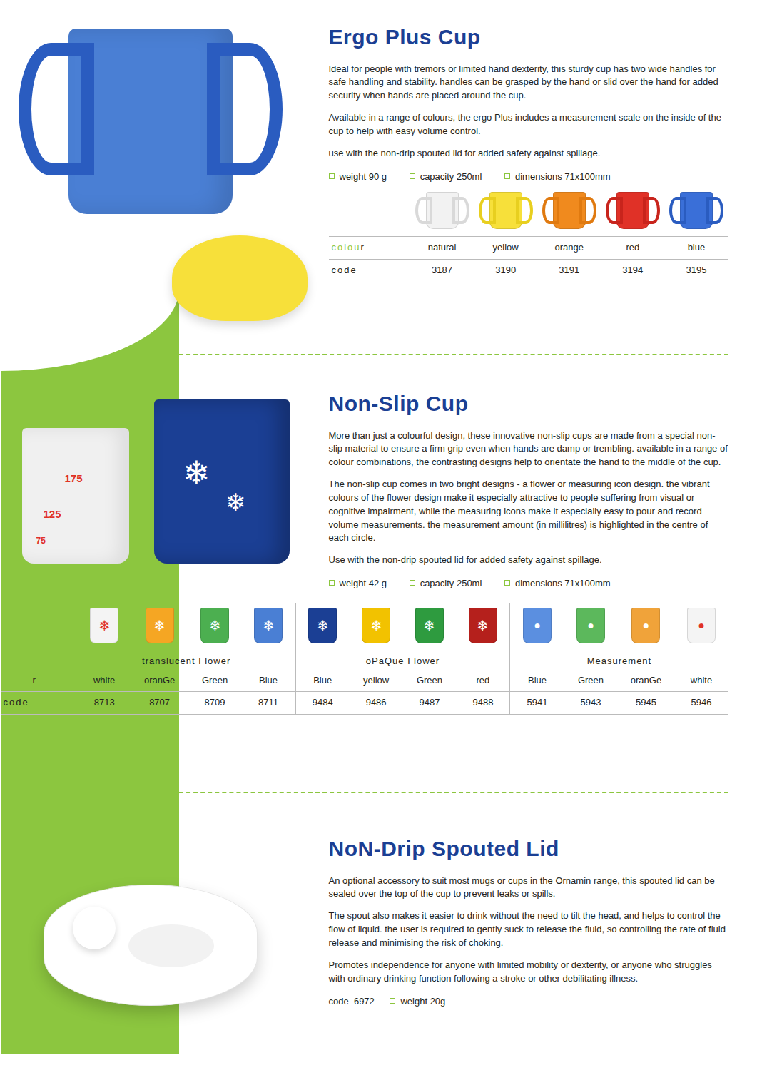175 125 75
❄ ❄
Ergo Plus Cup
Ideal for people with tremors or limited hand dexterity, this sturdy cup has two wide handles for safe handling and stability. handles can be grasped by the hand or slid over the hand for added security when hands are placed around the cup.
Available in a range of colours, the ergo Plus includes a measurement scale on the inside of the cup to help with easy volume control.
use with the non-drip spouted lid for added safety against spillage.
weight 90 g capacity 250ml dimensions 71x100mm
| colou r | natural | yellow | orange | red | blue |
| code | 3187 | 3190 | 3191 | 3194 | 3195 |
Non-Slip Cup
More than just a colourful design, these innovative non-slip cups are made from a special non-slip material to ensure a firm grip even when hands are damp or trembling. available in a range of colour combinations, the contrasting designs help to orientate the hand to the middle of the cup.
The non-slip cup comes in two bright designs - a flower or measuring icon design. the vibrant colours of the flower design make it especially attractive to people suffering from visual or cognitive impairment, while the measuring icons make it especially easy to pour and record volume measurements. the measurement amount (in millilitres) is highlighted in the centre of each circle.
Use with the non-drip spouted lid for added safety against spillage.
weight 42 g capacity 250ml dimensions 71x100mm
| | ❄ | ❄ | ❄ | ❄ | ❄ | ❄ | ❄ | ❄ | ● | ● | ● | ● |
| | translucent Flower | oPaQue Flower | Measurement |
| colou r | white | oranGe | Green | Blue | Blue | yellow | Green | red | Blue | Green | oranGe | white |
| code | 8713 | 8707 | 8709 | 8711 | 9484 | 9486 | 9487 | 9488 | 5941 | 5943 | 5945 | 5946 |
NoN-Drip Spouted Lid
An optional accessory to suit most mugs or cups in the Ornamin range, this spouted lid can be sealed over the top of the cup to prevent leaks or spills.
The spout also makes it easier to drink without the need to tilt the head, and helps to control the flow of liquid. the user is required to gently suck to release the fluid, so controlling the rate of fluid release and minimising the risk of choking.
Promotes independence for anyone with limited mobility or dexterity, or anyone who struggles with ordinary drinking function following a stroke or other debilitating illness.
code 6972 weight 20g